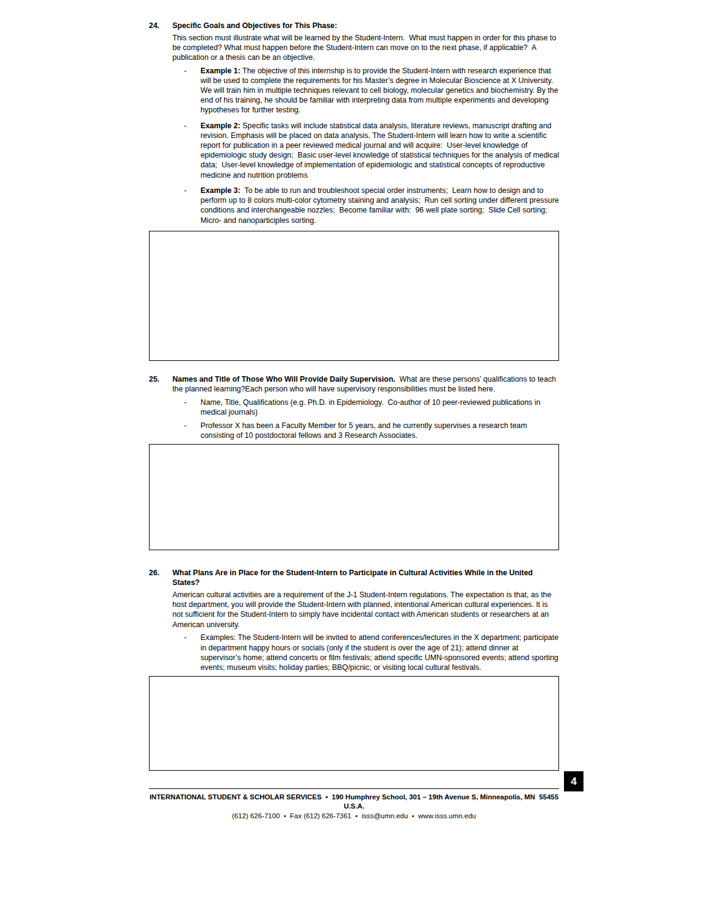24.
Specific Goals and Objectives for This Phase:
This section must illustrate what will be learned by the Student-Intern. What must happen in order for this phase to be completed? What must happen before the Student-Intern can move on to the next phase, if applicable? A publication or a thesis can be an objective.
Example 1: The objective of this internship is to provide the Student-Intern with research experience that will be used to complete the requirements for his Master’s degree in Molecular Bioscience at X University. We will train him in multiple techniques relevant to cell biology, molecular genetics and biochemistry. By the end of his training, he should be familiar with interpreting data from multiple experiments and developing hypotheses for further testing.
Example 2: Specific tasks will include statistical data analysis, literature reviews, manuscript drafting and revision. Emphasis will be placed on data analysis. The Student-Intern will learn how to write a scientific report for publication in a peer reviewed medical journal and will acquire: User-level knowledge of epidemiologic study design; Basic user-level knowledge of statistical techniques for the analysis of medical data; User-level knowledge of implementation of epidemiologic and statistical concepts of reproductive medicine and nutrition problems
Example 3: To be able to run and troubleshoot special order instruments; Learn how to design and to perform up to 8 colors multi-color cytometry staining and analysis; Run cell sorting under different pressure conditions and interchangeable nozzles; Become familiar with: 96 well plate sorting; Slide Cell sorting; Micro- and nanoparticiples sorting.
25.
Names and Title of Those Who Will Provide Daily Supervision. What are these persons’ qualifications to teach the planned learning?Each person who will have supervisory responsibilities must be listed here.
Name, Title, Qualifications (e.g. Ph.D. in Epidemiology. Co-author of 10 peer-reviewed publications in medical journals)
Professor X has been a Faculty Member for 5 years, and he currently supervises a research team consisting of 10 postdoctoral fellows and 3 Research Associates.
26.
What Plans Are in Place for the Student-Intern to Participate in Cultural Activities While in the United States?
American cultural activities are a requirement of the J-1 Student-Intern regulations. The expectation is that, as the host department, you will provide the Student-Intern with planned, intentional American cultural experiences. It is not sufficient for the Student-Intern to simply have incidental contact with American students or researchers at an American university.
Examples: The Student-Intern will be invited to attend conferences/lectures in the X department; participate in department happy hours or socials (only if the student is over the age of 21); attend dinner at supervisor’s home; attend concerts or film festivals; attend specific UMN-sponsored events; attend sporting events; museum visits; holiday parties; BBQ/picnic; or visiting local cultural festivals.
4
INTERNATIONAL STUDENT & SCHOLAR SERVICES • 190 Humphrey School, 301 – 19th Avenue S, Minneapolis, MN 55455 U.S.A.
(612) 626-7100 • Fax (612) 626-7361 • isss@umn.edu • www.isss.umn.edu